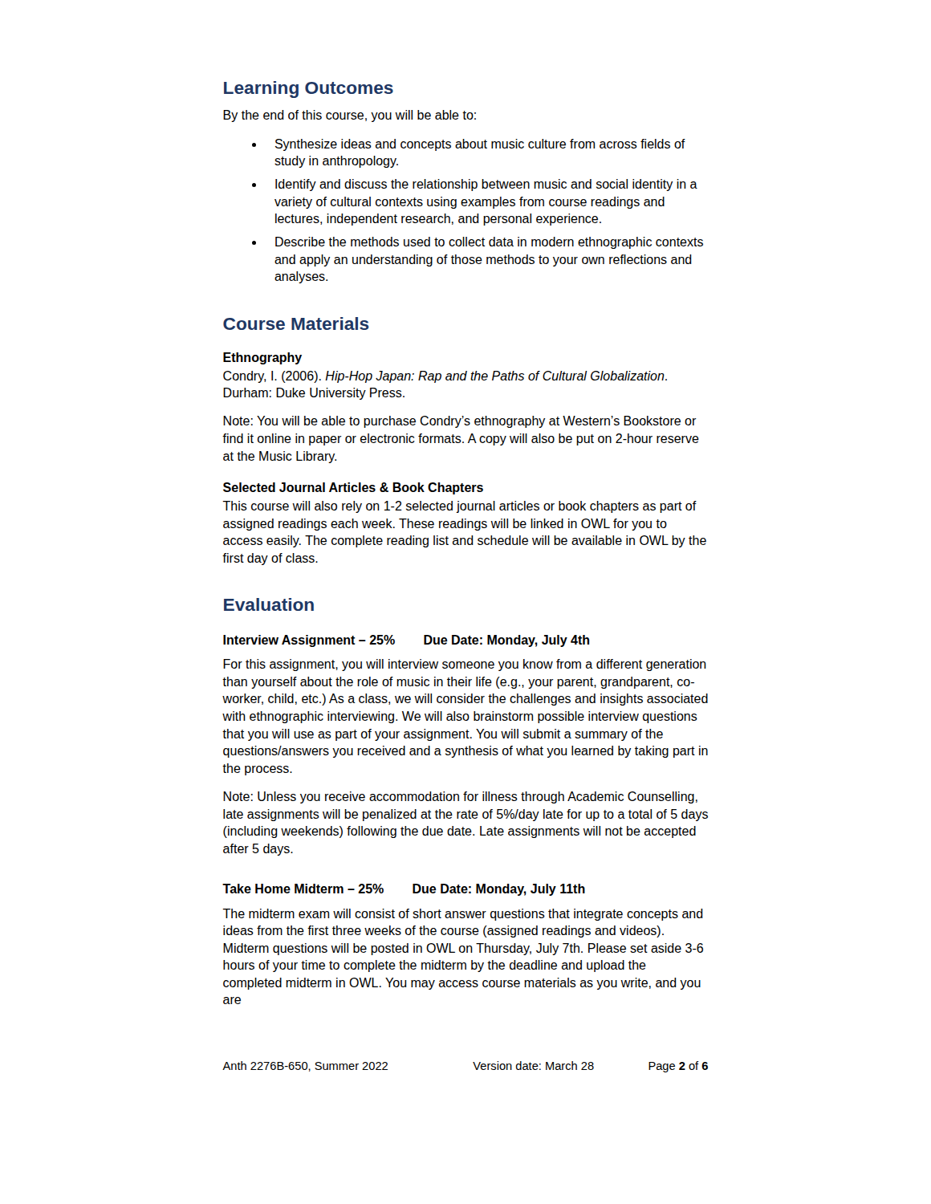Learning Outcomes
By the end of this course, you will be able to:
Synthesize ideas and concepts about music culture from across fields of study in anthropology.
Identify and discuss the relationship between music and social identity in a variety of cultural contexts using examples from course readings and lectures, independent research, and personal experience.
Describe the methods used to collect data in modern ethnographic contexts and apply an understanding of those methods to your own reflections and analyses.
Course Materials
Ethnography
Condry, I. (2006). Hip-Hop Japan: Rap and the Paths of Cultural Globalization. Durham: Duke University Press.
Note: You will be able to purchase Condry’s ethnography at Western’s Bookstore or find it online in paper or electronic formats. A copy will also be put on 2-hour reserve at the Music Library.
Selected Journal Articles & Book Chapters
This course will also rely on 1-2 selected journal articles or book chapters as part of assigned readings each week. These readings will be linked in OWL for you to access easily. The complete reading list and schedule will be available in OWL by the first day of class.
Evaluation
Interview Assignment – 25%Due Date: Monday, July 4th
For this assignment, you will interview someone you know from a different generation than yourself about the role of music in their life (e.g., your parent, grandparent, co-worker, child, etc.) As a class, we will consider the challenges and insights associated with ethnographic interviewing. We will also brainstorm possible interview questions that you will use as part of your assignment. You will submit a summary of the questions/answers you received and a synthesis of what you learned by taking part in the process.
Note: Unless you receive accommodation for illness through Academic Counselling, late assignments will be penalized at the rate of 5%/day late for up to a total of 5 days (including weekends) following the due date. Late assignments will not be accepted after 5 days.
Take Home Midterm – 25%Due Date: Monday, July 11th
The midterm exam will consist of short answer questions that integrate concepts and ideas from the first three weeks of the course (assigned readings and videos). Midterm questions will be posted in OWL on Thursday, July 7th. Please set aside 3-6 hours of your time to complete the midterm by the deadline and upload the completed midterm in OWL. You may access course materials as you write, and you are
Anth 2276B-650, Summer 2022
Version date: March 28
Page 2 of 6